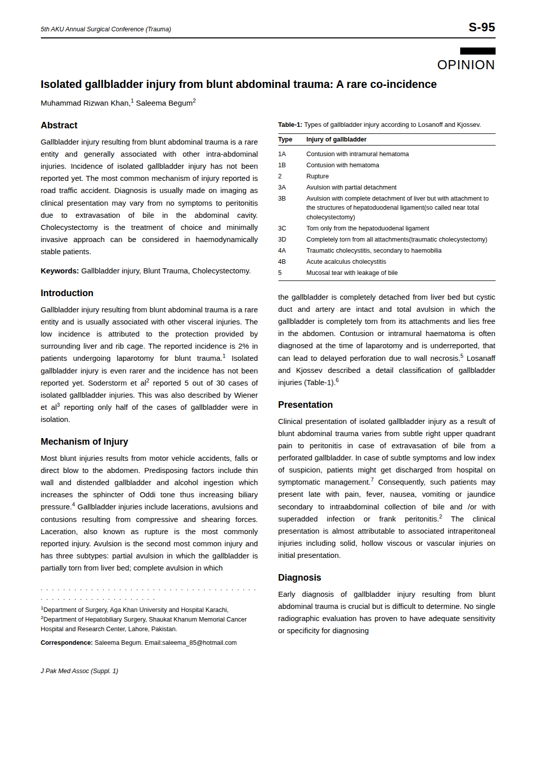5th AKU Annual Surgical Conference (Trauma) S-95
OPINION
Isolated gallbladder injury from blunt abdominal trauma: A rare co-incidence
Muhammad Rizwan Khan,1 Saleema Begum2
Abstract
Gallbladder injury resulting from blunt abdominal trauma is a rare entity and generally associated with other intra-abdominal injuries. Incidence of isolated gallbladder injury has not been reported yet. The most common mechanism of injury reported is road traffic accident. Diagnosis is usually made on imaging as clinical presentation may vary from no symptoms to peritonitis due to extravasation of bile in the abdominal cavity. Cholecystectomy is the treatment of choice and minimally invasive approach can be considered in haemodynamically stable patients.
Keywords: Gallbladder injury, Blunt Trauma, Cholecystectomy.
Introduction
Gallbladder injury resulting from blunt abdominal trauma is a rare entity and is usually associated with other visceral injuries. The low incidence is attributed to the protection provided by surrounding liver and rib cage. The reported incidence is 2% in patients undergoing laparotomy for blunt trauma.1 Isolated gallbladder injury is even rarer and the incidence has not been reported yet. Soderstorm et al2 reported 5 out of 30 cases of isolated gallbladder injuries. This was also described by Wiener et al3 reporting only half of the cases of gallbladder were in isolation.
Mechanism of Injury
Most blunt injuries results from motor vehicle accidents, falls or direct blow to the abdomen. Predisposing factors include thin wall and distended gallbladder and alcohol ingestion which increases the sphincter of Oddi tone thus increasing biliary pressure.4 Gallbladder injuries include lacerations, avulsions and contusions resulting from compressive and shearing forces. Laceration, also known as rupture is the most commonly reported injury. Avulsion is the second most common injury and has three subtypes: partial avulsion in which the gallbladder is partially torn from liver bed; complete avulsion in which
. . . . . . . . . . . . . . . . . . . . . . . . . . . . . . . . . . . . . . . . . . . . . . . . . . . . . . . . . . . . 1Department of Surgery, Aga Khan University and Hospital Karachi, 2Department of Hepatobiliary Surgery, Shaukat Khanum Memorial Cancer Hospital and Research Center, Lahore, Pakistan.
Correspondence: Saleema Begum. Email:saleema_85@hotmail.com
Table-1: Types of gallbladder injury according to Losanoff and Kjossev.
| Type | Injury of gallbladder |
| --- | --- |
| 1A | Contusion with intramural hematoma |
| 1B | Contusion with hematoma |
| 2 | Rupture |
| 3A | Avulsion with partial detachment |
| 3B | Avulsion with complete detachment of liver but with attachment to the structures of hepatoduodenal ligament(so called near total cholecystectomy) |
| 3C | Torn only from the hepatoduodenal ligament |
| 3D | Completely torn from all attachments(traumatic cholecystectomy) |
| 4A | Traumatic cholecystitis, secondary to haemobilia |
| 4B | Acute acalculus cholecystitis |
| 5 | Mucosal tear with leakage of bile |
the gallbladder is completely detached from liver bed but cystic duct and artery are intact and total avulsion in which the gallbladder is completely torn from its attachments and lies free in the abdomen. Contusion or intramural haematoma is often diagnosed at the time of laparotomy and is underreported, that can lead to delayed perforation due to wall necrosis.5 Losanaff and Kjossev described a detail classification of gallbladder injuries (Table-1).6
Presentation
Clinical presentation of isolated gallbladder injury as a result of blunt abdominal trauma varies from subtle right upper quadrant pain to peritonitis in case of extravasation of bile from a perforated gallbladder. In case of subtle symptoms and low index of suspicion, patients might get discharged from hospital on symptomatic management.7 Consequently, such patients may present late with pain, fever, nausea, vomiting or jaundice secondary to intraabdominal collection of bile and /or with superadded infection or frank peritonitis.2 The clinical presentation is almost attributable to associated intraperitoneal injuries including solid, hollow viscous or vascular injuries on initial presentation.
Diagnosis
Early diagnosis of gallbladder injury resulting from blunt abdominal trauma is crucial but is difficult to determine. No single radiographic evaluation has proven to have adequate sensitivity or specificity for diagnosing
J Pak Med Assoc (Suppl. 1)